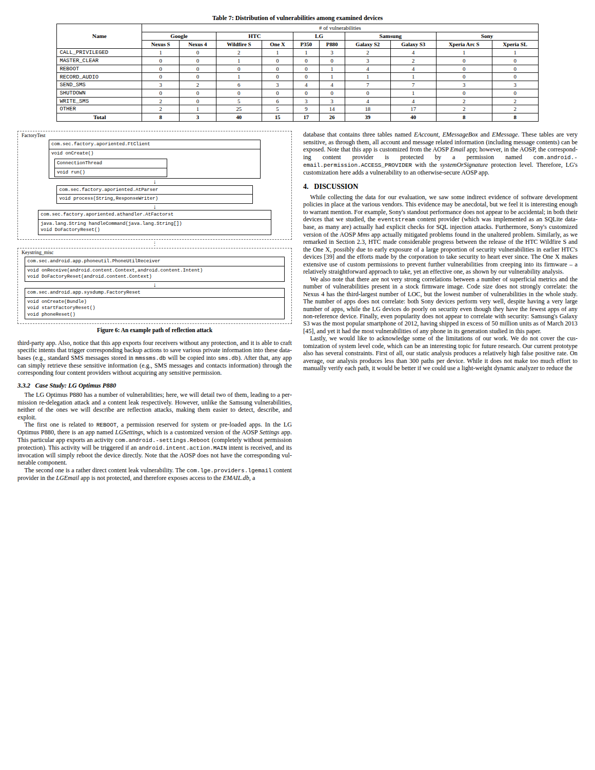Table 7: Distribution of vulnerabilities among examined devices
| Name | # of vulnerabilities |
| --- | --- |
| Google | HTC | LG | Samsung | Sony |
| Nexus S | Nexus 4 | Wildfire S | One X | P350 | P880 | Galaxy S2 | Galaxy S3 | Xperia Arc S | Xperia SL |
| CALL_PRIVILEGED | 1 | 0 | 2 | 1 | 1 | 3 | 2 | 4 | 1 | 1 |
| MASTER_CLEAR | 0 | 0 | 1 | 0 | 0 | 0 | 3 | 2 | 0 | 0 |
| REBOOT | 0 | 0 | 0 | 0 | 0 | 1 | 4 | 4 | 0 | 0 |
| RECORD_AUDIO | 0 | 0 | 1 | 0 | 0 | 1 | 1 | 1 | 0 | 0 |
| SEND_SMS | 3 | 2 | 6 | 3 | 4 | 4 | 7 | 7 | 3 | 3 |
| SHUTDOWN | 0 | 0 | 0 | 0 | 0 | 0 | 0 | 1 | 0 | 0 |
| WRITE_SMS | 2 | 0 | 5 | 6 | 3 | 3 | 4 | 4 | 2 | 2 |
| OTHER | 2 | 1 | 25 | 5 | 9 | 14 | 18 | 17 | 2 | 2 |
| Total | 8 | 3 | 40 | 15 | 17 | 26 | 39 | 40 | 8 | 8 |
FactoryTest
com.sec.factory.aporiented.FtClient void onCreate()
ConnectionThread void run()
↓
com.sec.factory.aporiented.AtParser void process(String,ResponseWriter)
↓
com.sec.factory.aporiented.athandler.AtFactorst java.lang.String handleCommand(java.lang.String[]) void DoFactoryReset()
⋮
Keystring_misc
com.sec.android.app.phoneutil.PhoneUtilReceiver void onReceive(android.content.Context,android.content.Intent) void DoFactoryReset(android.content.Context)
↓
com.sec.android.app.sysdump.FactoryReset void onCreate(Bundle) void startFactoryReset() void phoneReset()
Figure 6: An example path of reflection attack
third-party app. Also, notice that this app exports four receivers without any protection, and it is able to craft specific intents that trigger corresponding backup actions to save various private information into these databases (e.g., standard SMS messages stored in mmssms.db will be copied into sms.db). After that, any app can simply retrieve these sensitive information (e.g., SMS messages and contacts information) through the corresponding four content providers without acquiring any sensitive permission.
3.3.2 Case Study: LG Optimus P880
The LG Optimus P880 has a number of vulnerabilities; here, we will detail two of them, leading to a permission re-delegation attack and a content leak respectively. However, unlike the Samsung vulnerabilities, neither of the ones we will describe are reflection attacks, making them easier to detect, describe, and exploit.
The first one is related to REBOOT, a permission reserved for system or pre-loaded apps. In the LG Optimus P880, there is an app named LGSettings, which is a customized version of the AOSP Settings app. This particular app exports an activity com.android.-settings.Reboot (completely without permission protection). This activity will be triggered if an android.intent.action.MAIN intent is received, and its invocation will simply reboot the device directly. Note that the AOSP does not have the corresponding vulnerable component.
The second one is a rather direct content leak vulnerability. The com.lge.providers.lgemail content provider in the LGEmail app is not protected, and therefore exposes access to the EMAIL.db, a
database that contains three tables named EAccount, EMessageBox and EMessage. These tables are very sensitive, as through them, all account and message related information (including message contents) can be exposed. Note that this app is customized from the AOSP Email app; however, in the AOSP, the corresponding content provider is protected by a permission named com.android.-email.permission.ACCESS_PROVIDER with the systemOrSignature protection level. Therefore, LG's customization here adds a vulnerability to an otherwise-secure AOSP app.
4. DISCUSSION
While collecting the data for our evaluation, we saw some indirect evidence of software development policies in place at the various vendors. This evidence may be anecdotal, but we feel it is interesting enough to warrant mention. For example, Sony's standout performance does not appear to be accidental; in both their devices that we studied, the eventstream content provider (which was implemented as an SQLite database, as many are) actually had explicit checks for SQL injection attacks. Furthermore, Sony's customized version of the AOSP Mms app actually mitigated problems found in the unaltered problem. Similarly, as we remarked in Section 2.3, HTC made considerable progress between the release of the HTC Wildfire S and the One X, possibly due to early exposure of a large proportion of security vulnerabilities in earlier HTC's devices [39] and the efforts made by the corporation to take security to heart ever since. The One X makes extensive use of custom permissions to prevent further vulnerabilities from creeping into its firmware – a relatively straightforward approach to take, yet an effective one, as shown by our vulnerability analysis.
We also note that there are not very strong correlations between a number of superficial metrics and the number of vulnerabilities present in a stock firmware image. Code size does not strongly correlate: the Nexus 4 has the third-largest number of LOC, but the lowest number of vulnerabilities in the whole study. The number of apps does not correlate: both Sony devices perform very well, despite having a very large number of apps, while the LG devices do poorly on security even though they have the fewest apps of any non-reference device. Finally, even popularity does not appear to correlate with security: Samsung's Galaxy S3 was the most popular smartphone of 2012, having shipped in excess of 50 million units as of March 2013 [45], and yet it had the most vulnerabilities of any phone in its generation studied in this paper.
Lastly, we would like to acknowledge some of the limitations of our work. We do not cover the customization of system level code, which can be an interesting topic for future research. Our current prototype also has several constraints. First of all, our static analysis produces a relatively high false positive rate. On average, our analysis produces less than 300 paths per device. While it does not make too much effort to manually verify each path, it would be better if we could use a light-weight dynamic analyzer to reduce the